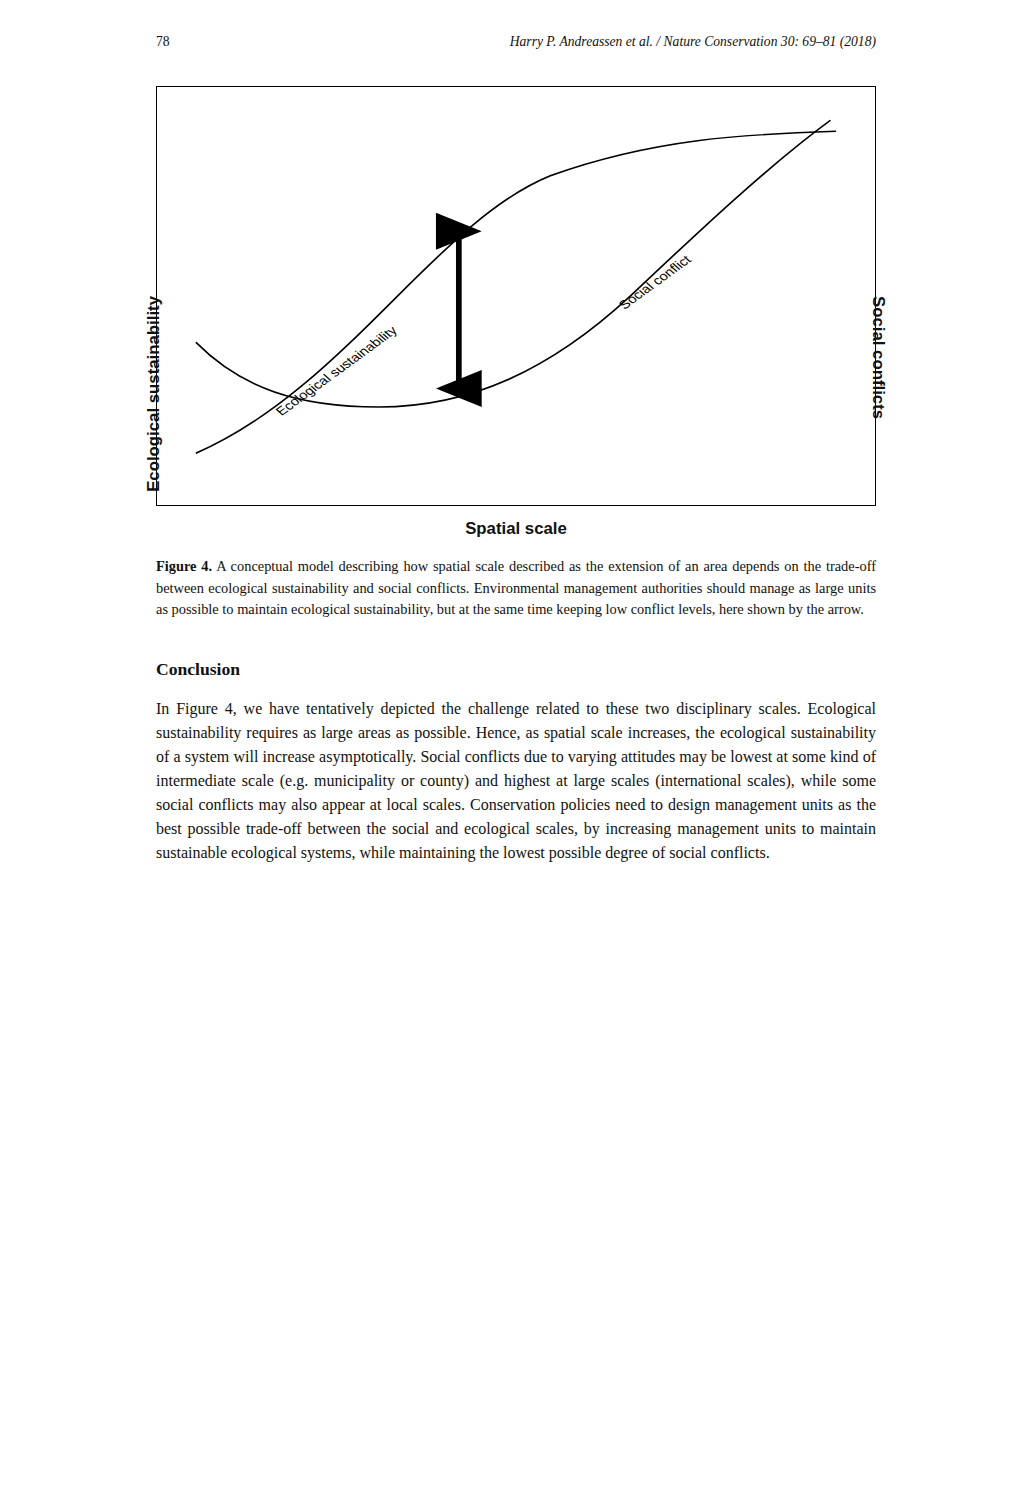78 Harry P. Andreassen et al. / Nature Conservation 30: 69–81 (2018)
Ecological sustainability Social conflicts Ecological sustainability Social conflict
Spatial scale
Figure 4. A conceptual model describing how spatial scale described as the extension of an area depends on the trade-off between ecological sustainability and social conflicts. Environmental management authorities should manage as large units as possible to maintain ecological sustainability, but at the same time keeping low conflict levels, here shown by the arrow.
Conclusion
In Figure 4, we have tentatively depicted the challenge related to these two disciplinary scales. Ecological sustainability requires as large areas as possible. Hence, as spatial scale increases, the ecological sustainability of a system will increase asymptotically. Social conflicts due to varying attitudes may be lowest at some kind of intermediate scale (e.g. municipality or county) and highest at large scales (international scales), while some social conflicts may also appear at local scales. Conservation policies need to design management units as the best possible trade-off between the social and ecological scales, by increasing management units to maintain sustainable ecological systems, while maintaining the lowest possible degree of social conflicts.